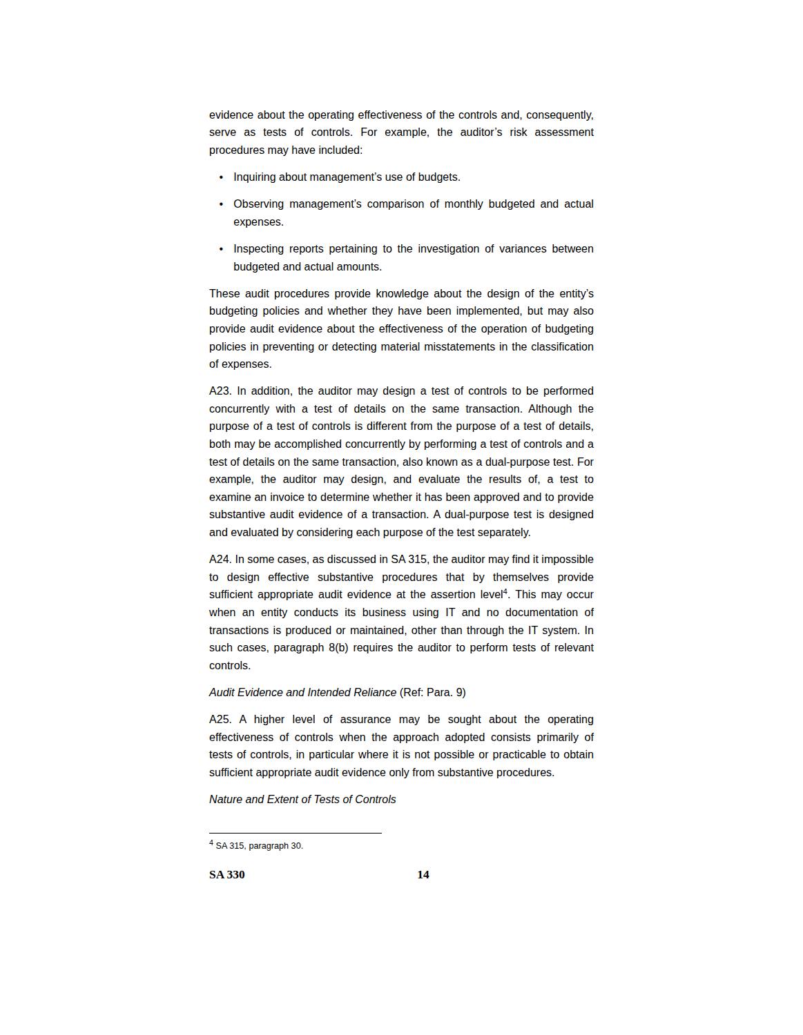evidence about the operating effectiveness of the controls and, consequently, serve as tests of controls. For example, the auditor’s risk assessment procedures may have included:
Inquiring about management’s use of budgets.
Observing management’s comparison of monthly budgeted and actual expenses.
Inspecting reports pertaining to the investigation of variances between budgeted and actual amounts.
These audit procedures provide knowledge about the design of the entity’s budgeting policies and whether they have been implemented, but may also provide audit evidence about the effectiveness of the operation of budgeting policies in preventing or detecting material misstatements in the classification of expenses.
A23. In addition, the auditor may design a test of controls to be performed concurrently with a test of details on the same transaction. Although the purpose of a test of controls is different from the purpose of a test of details, both may be accomplished concurrently by performing a test of controls and a test of details on the same transaction, also known as a dual-purpose test. For example, the auditor may design, and evaluate the results of, a test to examine an invoice to determine whether it has been approved and to provide substantive audit evidence of a transaction. A dual-purpose test is designed and evaluated by considering each purpose of the test separately.
A24. In some cases, as discussed in SA 315, the auditor may find it impossible to design effective substantive procedures that by themselves provide sufficient appropriate audit evidence at the assertion level4. This may occur when an entity conducts its business using IT and no documentation of transactions is produced or maintained, other than through the IT system. In such cases, paragraph 8(b) requires the auditor to perform tests of relevant controls.
Audit Evidence and Intended Reliance (Ref: Para. 9)
A25. A higher level of assurance may be sought about the operating effectiveness of controls when the approach adopted consists primarily of tests of controls, in particular where it is not possible or practicable to obtain sufficient appropriate audit evidence only from substantive procedures.
Nature and Extent of Tests of Controls
4 SA 315, paragraph 30.
SA 330 14